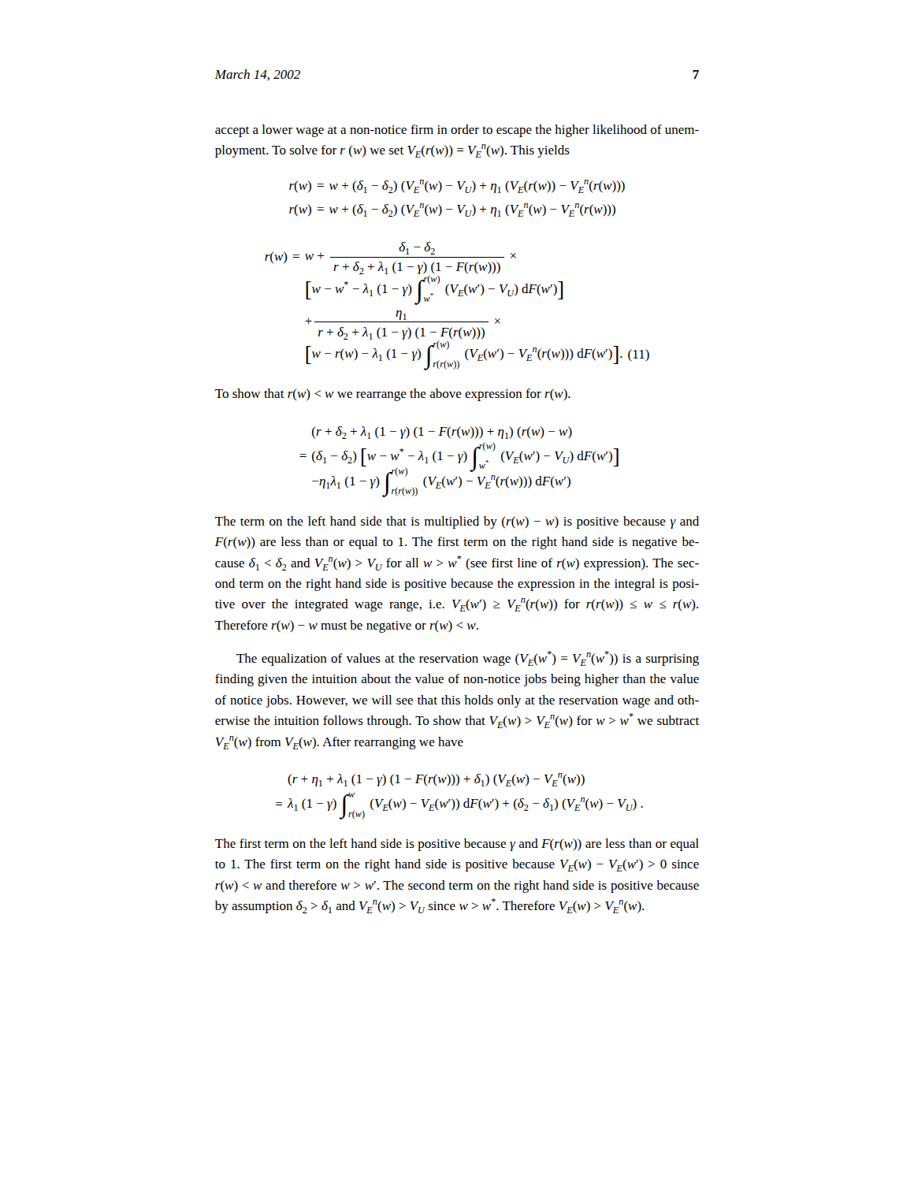March 14, 2002 7
accept a lower wage at a non-notice firm in order to escape the higher likelihood of unemployment. To solve for r (w) we set VE(r(w)) = VEn(w). This yields
| r ( w ) | = | w + ( δ 1 − δ 2 ) ( V E n ( w ) − V U ) + η 1 ( V E ( r ( w )) − V E n ( r ( w ))) |
| r ( w ) | = | w + ( δ 1 − δ 2 ) ( V E n ( w ) − V U ) + η 1 ( V E n ( w ) − V E n ( r ( w ))) |
| r ( w ) | = | w + δ 1 − δ 2 r + δ 2 + λ 1 (1 − γ ) (1 − F ( r ( w ))) × | |
| | | [ w − w * − λ 1 (1 − γ ) ∫ r ( w ) w * ( V E ( w ′) − V U ) d F ( w ′) ] | |
| | | + η 1 r + δ 2 + λ 1 (1 − γ ) (1 − F ( r ( w ))) × | |
| | | [ w − r ( w ) − λ 1 (1 − γ ) ∫ r ( w ) r ( r ( w )) ( V E ( w ′) − V E n ( r ( w ))) d F ( w ′) ] . | (11) |
To show that r(w) < w we rearrange the above expression for r(w).
| | | ( r + δ 2 + λ 1 (1 − γ ) (1 − F ( r ( w ))) + η 1 ) ( r ( w ) − w ) |
| | = | ( δ 1 − δ 2 ) [ w − w * − λ 1 (1 − γ ) ∫ r ( w ) w * ( V E ( w ′) − V U ) d F ( w ′) ] |
| | | − η 1 λ 1 (1 − γ ) ∫ r ( w ) r ( r ( w )) ( V E ( w ′) − V E n ( r ( w ))) d F ( w ′) |
The term on the left hand side that is multiplied by (r(w) − w) is positive because γ and F(r(w)) are less than or equal to 1. The first term on the right hand side is negative because δ1 < δ2 and VEn(w) > VU for all w > w* (see first line of r(w) expression). The second term on the right hand side is positive because the expression in the integral is positive over the integrated wage range, i.e. VE(w′) ≥ VEn(r(w)) for r(r(w)) ≤ w ≤ r(w). Therefore r(w) − w must be negative or r(w) < w.
The equalization of values at the reservation wage (VE(w*) = VEn(w*)) is a surprising finding given the intuition about the value of non-notice jobs being higher than the value of notice jobs. However, we will see that this holds only at the reservation wage and otherwise the intuition follows through. To show that VE(w) > VEn(w) for w > w* we subtract VEn(w) from VE(w). After rearranging we have
| | | ( r + η 1 + λ 1 (1 − γ ) (1 − F ( r ( w ))) + δ 1 ) ( V E ( w ) − V E n ( w )) |
| | = | λ 1 (1 − γ ) ∫ w r ( w ) ( V E ( w ) − V E ( w ′)) d F ( w ′) + ( δ 2 − δ 1 ) ( V E n ( w ) − V U ) . |
The first term on the left hand side is positive because γ and F(r(w)) are less than or equal to 1. The first term on the right hand side is positive because VE(w) − VE(w′) > 0 since r(w) < w and therefore w > w′. The second term on the right hand side is positive because by assumption δ2 > δ1 and VEn(w) > VU since w > w*. Therefore VE(w) > VEn(w).